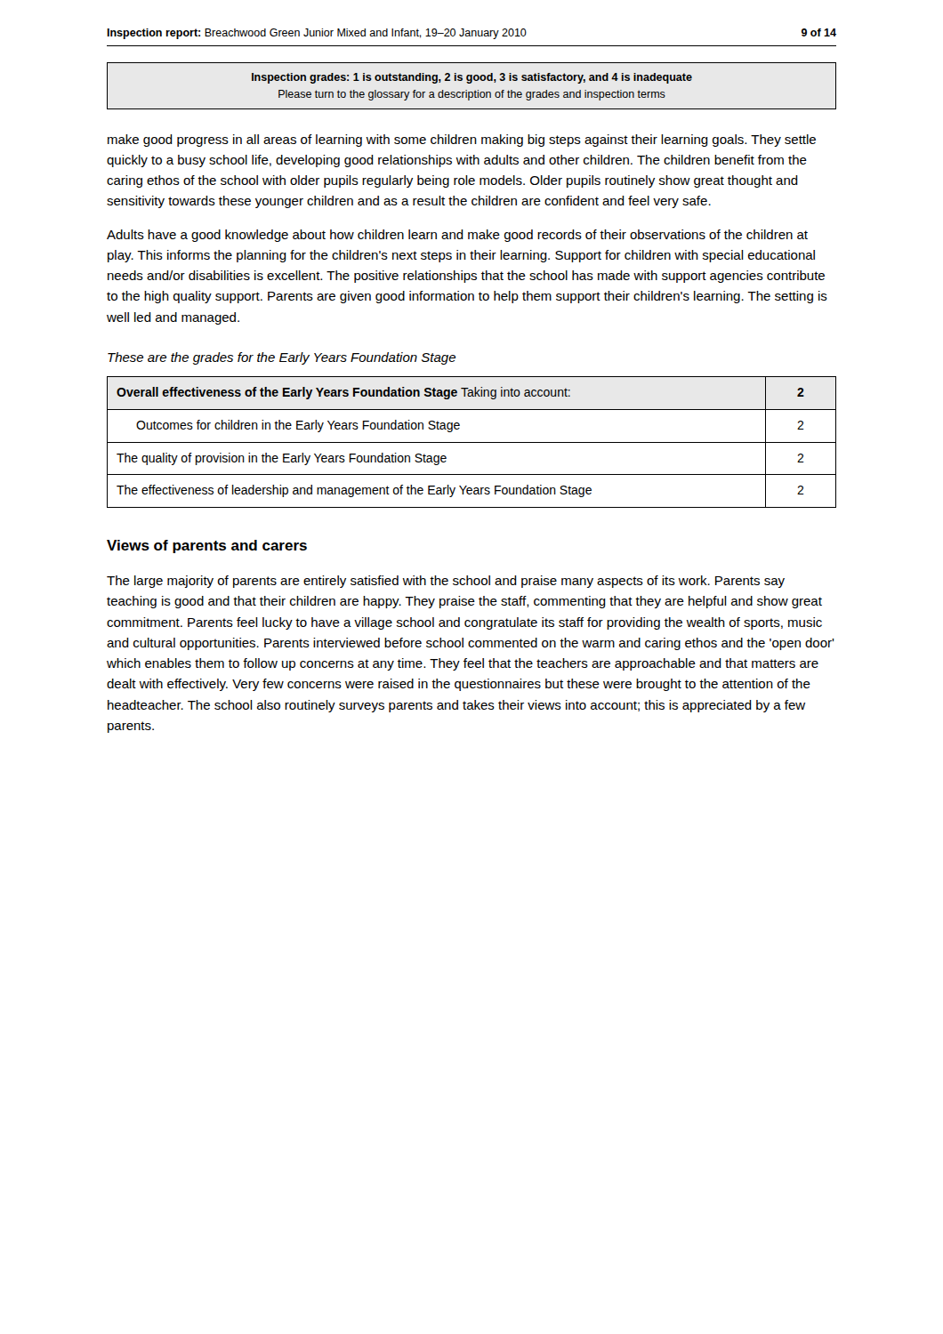Inspection report: Breachwood Green Junior Mixed and Infant, 19–20 January 2010
9 of 14
Inspection grades: 1 is outstanding, 2 is good, 3 is satisfactory, and 4 is inadequate
Please turn to the glossary for a description of the grades and inspection terms
make good progress in all areas of learning with some children making big steps against their learning goals. They settle quickly to a busy school life, developing good relationships with adults and other children. The children benefit from the caring ethos of the school with older pupils regularly being role models. Older pupils routinely show great thought and sensitivity towards these younger children and as a result the children are confident and feel very safe.
Adults have a good knowledge about how children learn and make good records of their observations of the children at play. This informs the planning for the children's next steps in their learning. Support for children with special educational needs and/or disabilities is excellent. The positive relationships that the school has made with support agencies contribute to the high quality support. Parents are given good information to help them support their children's learning. The setting is well led and managed.
These are the grades for the Early Years Foundation Stage
| Overall effectiveness of the Early Years Foundation Stage Taking into account: | 2 |
| Outcomes for children in the Early Years Foundation Stage | 2 |
| The quality of provision in the Early Years Foundation Stage | 2 |
| The effectiveness of leadership and management of the Early Years Foundation Stage | 2 |
Views of parents and carers
The large majority of parents are entirely satisfied with the school and praise many aspects of its work. Parents say teaching is good and that their children are happy. They praise the staff, commenting that they are helpful and show great commitment. Parents feel lucky to have a village school and congratulate its staff for providing the wealth of sports, music and cultural opportunities. Parents interviewed before school commented on the warm and caring ethos and the 'open door' which enables them to follow up concerns at any time. They feel that the teachers are approachable and that matters are dealt with effectively. Very few concerns were raised in the questionnaires but these were brought to the attention of the headteacher. The school also routinely surveys parents and takes their views into account; this is appreciated by a few parents.